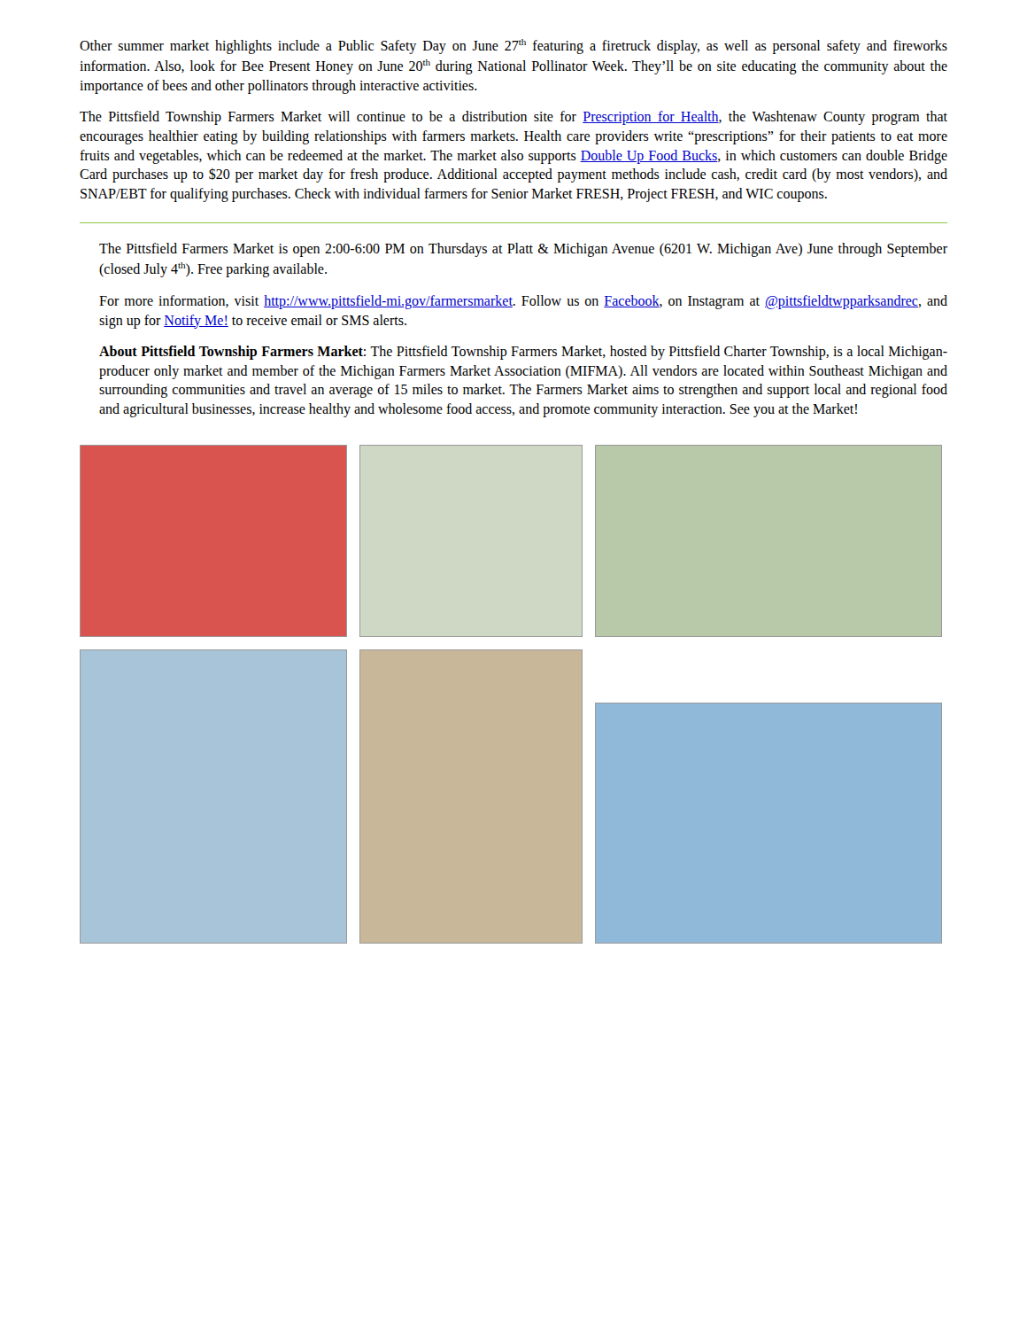Other summer market highlights include a Public Safety Day on June 27th featuring a firetruck display, as well as personal safety and fireworks information. Also, look for Bee Present Honey on June 20th during National Pollinator Week. They’ll be on site educating the community about the importance of bees and other pollinators through interactive activities.
The Pittsfield Township Farmers Market will continue to be a distribution site for Prescription for Health, the Washtenaw County program that encourages healthier eating by building relationships with farmers markets. Health care providers write “prescriptions” for their patients to eat more fruits and vegetables, which can be redeemed at the market. The market also supports Double Up Food Bucks, in which customers can double Bridge Card purchases up to $20 per market day for fresh produce. Additional accepted payment methods include cash, credit card (by most vendors), and SNAP/EBT for qualifying purchases. Check with individual farmers for Senior Market FRESH, Project FRESH, and WIC coupons.
The Pittsfield Farmers Market is open 2:00-6:00 PM on Thursdays at Platt & Michigan Avenue (6201 W. Michigan Ave) June through September (closed July 4th). Free parking available.
For more information, visit http://www.pittsfield-mi.gov/farmersmarket. Follow us on Facebook, on Instagram at @pittsfieldtwpparksandrec, and sign up for Notify Me! to receive email or SMS alerts.
About Pittsfield Township Farmers Market: The Pittsfield Township Farmers Market, hosted by Pittsfield Charter Township, is a local Michigan-producer only market and member of the Michigan Farmers Market Association (MIFMA). All vendors are located within Southeast Michigan and surrounding communities and travel an average of 15 miles to market. The Farmers Market aims to strengthen and support local and regional food and agricultural businesses, increase healthy and wholesome food access, and promote community interaction. See you at the Market!